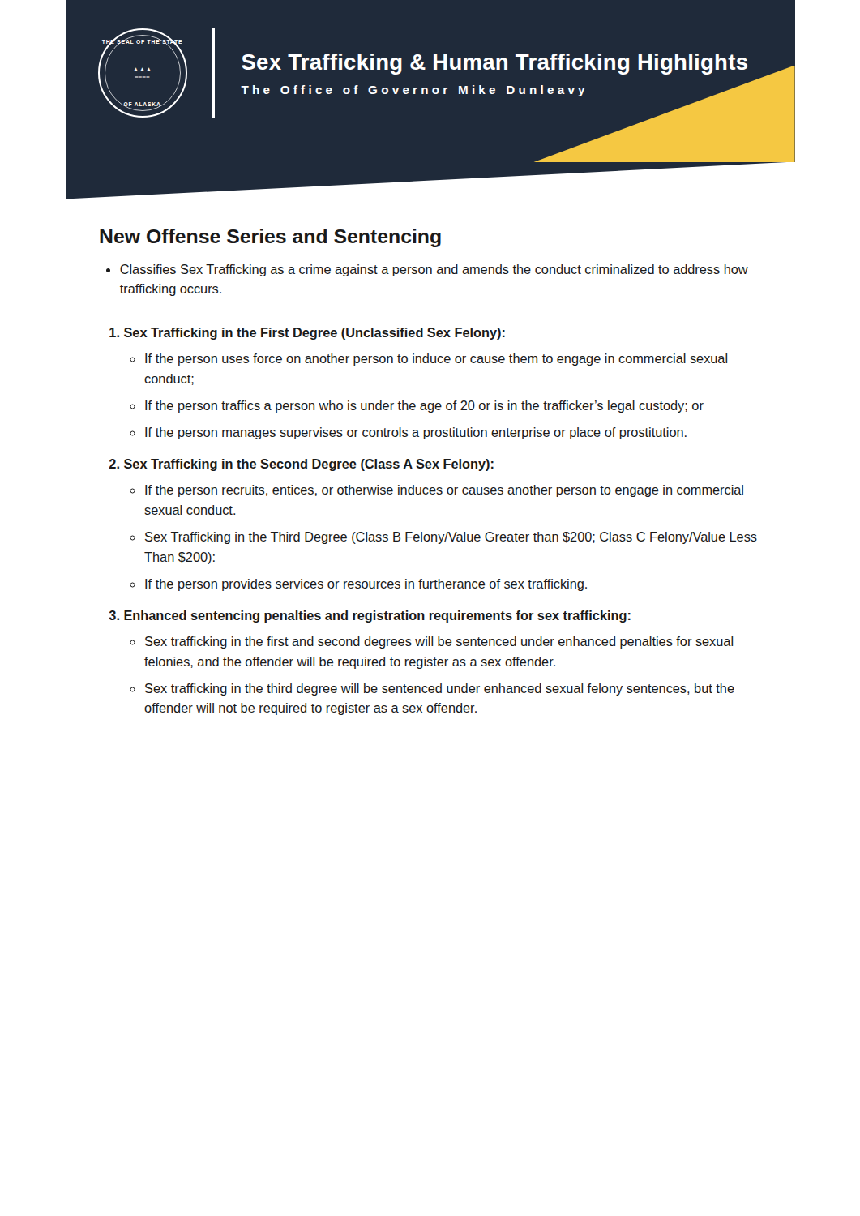The Seal of the State
▲▲▲
≡≡≡≡
of Alaska
Sex Trafficking & Human Trafficking Highlights
The Office of Governor Mike Dunleavy
New Offense Series and Sentencing
Classifies Sex Trafficking as a crime against a person and amends the conduct criminalized to address how trafficking occurs.
Sex Trafficking in the First Degree (Unclassified Sex Felony):
If the person uses force on another person to induce or cause them to engage in commercial sexual conduct;
If the person traffics a person who is under the age of 20 or is in the trafficker’s legal custody; or
If the person manages supervises or controls a prostitution enterprise or place of prostitution.
Sex Trafficking in the Second Degree (Class A Sex Felony):
If the person recruits, entices, or otherwise induces or causes another person to engage in commercial sexual conduct.
Sex Trafficking in the Third Degree (Class B Felony/Value Greater than $200; Class C Felony/Value Less Than $200):
If the person provides services or resources in furtherance of sex trafficking.
Enhanced sentencing penalties and registration requirements for sex trafficking:
Sex trafficking in the first and second degrees will be sentenced under enhanced penalties for sexual felonies, and the offender will be required to register as a sex offender.
Sex trafficking in the third degree will be sentenced under enhanced sexual felony sentences, but the offender will not be required to register as a sex offender.